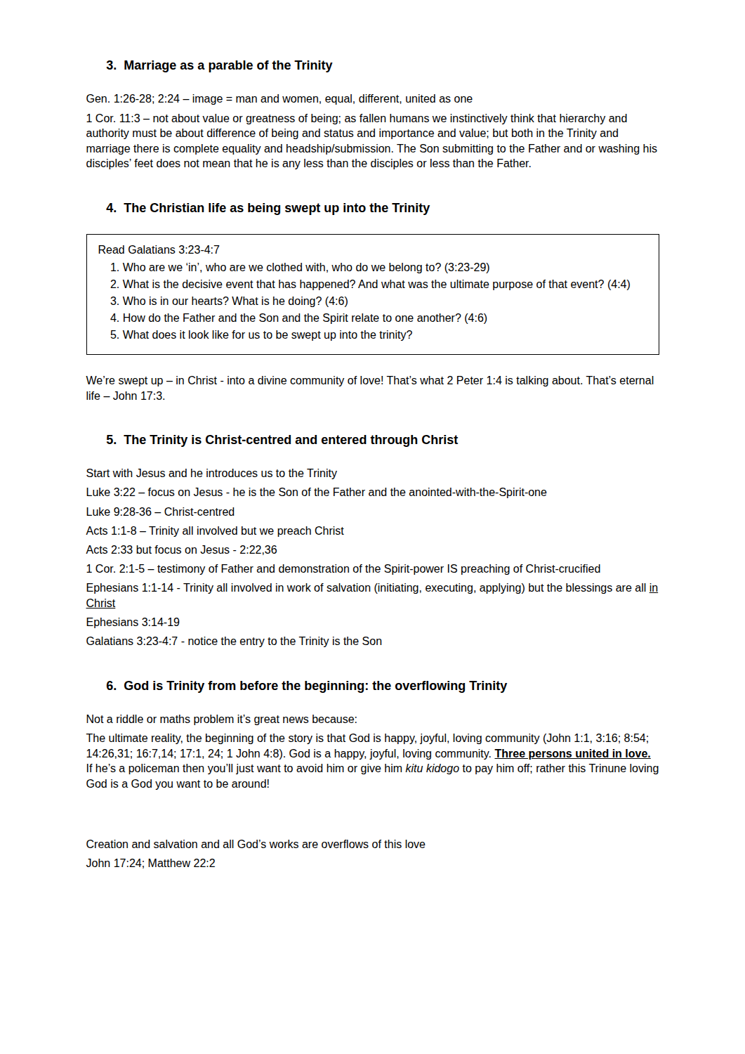3. Marriage as a parable of the Trinity
Gen. 1:26-28; 2:24 – image = man and women, equal, different, united as one
1 Cor. 11:3 – not about value or greatness of being; as fallen humans we instinctively think that hierarchy and authority must be about difference of being and status and importance and value; but both in the Trinity and marriage there is complete equality and headship/submission. The Son submitting to the Father and or washing his disciples’ feet does not mean that he is any less than the disciples or less than the Father.
4. The Christian life as being swept up into the Trinity
Read Galatians 3:23-4:7
Who are we ‘in’, who are we clothed with, who do we belong to? (3:23-29)
What is the decisive event that has happened? And what was the ultimate purpose of that event? (4:4)
Who is in our hearts? What is he doing? (4:6)
How do the Father and the Son and the Spirit relate to one another? (4:6)
What does it look like for us to be swept up into the trinity?
We’re swept up – in Christ - into a divine community of love! That’s what 2 Peter 1:4 is talking about. That’s eternal life – John 17:3.
5. The Trinity is Christ-centred and entered through Christ
Start with Jesus and he introduces us to the Trinity
Luke 3:22 – focus on Jesus - he is the Son of the Father and the anointed-with-the-Spirit-one
Luke 9:28-36 – Christ-centred
Acts 1:1-8 – Trinity all involved but we preach Christ
Acts 2:33 but focus on Jesus - 2:22,36
1 Cor. 2:1-5 – testimony of Father and demonstration of the Spirit-power IS preaching of Christ-crucified
Ephesians 1:1-14 - Trinity all involved in work of salvation (initiating, executing, applying) but the blessings are all in Christ
Ephesians 3:14-19
Galatians 3:23-4:7 - notice the entry to the Trinity is the Son
6. God is Trinity from before the beginning: the overflowing Trinity
Not a riddle or maths problem it’s great news because:
The ultimate reality, the beginning of the story is that God is happy, joyful, loving community (John 1:1, 3:16; 8:54; 14:26,31; 16:7,14; 17:1, 24; 1 John 4:8). God is a happy, joyful, loving community. Three persons united in love. If he’s a policeman then you’ll just want to avoid him or give him kitu kidogo to pay him off; rather this Trinune loving God is a God you want to be around!
Creation and salvation and all God’s works are overflows of this love
John 17:24; Matthew 22:2